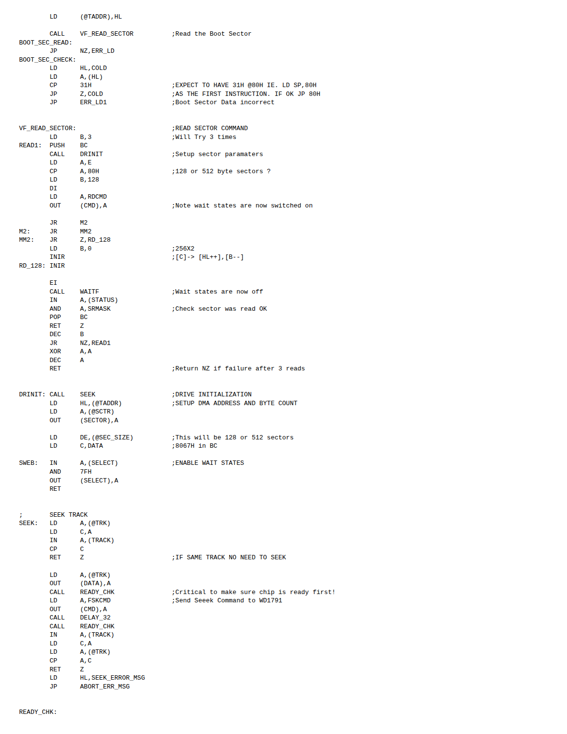LD      (@TADDR),HL

        CALL    VF_READ_SECTOR          ;Read the Boot Sector
BOOT_SEC_READ:
        JP      NZ,ERR_LD
BOOT_SEC_CHECK:
        LD      HL,COLD
        LD      A,(HL)
        CP      31H                     ;EXPECT TO HAVE 31H @80H IE. LD SP,80H
        JP      Z,COLD                  ;AS THE FIRST INSTRUCTION. IF OK JP 80H
        JP      ERR_LD1                 ;Boot Sector Data incorrect


VF_READ_SECTOR:                         ;READ SECTOR COMMAND
        LD      B,3                     ;Will Try 3 times
READ1:  PUSH    BC
        CALL    DRINIT                  ;Setup sector paramaters
        LD      A,E
        CP      A,80H                   ;128 or 512 byte sectors ?
        LD      B,128
        DI
        LD      A,RDCMD
        OUT     (CMD),A                 ;Note wait states are now switched on

        JR      M2
M2:     JR      MM2
MM2:    JR      Z,RD_128
        LD      B,0                     ;256X2
        INIR                            ;[C]-> [HL++],[B--]
RD_128: INIR

        EI
        CALL    WAITF                   ;Wait states are now off
        IN      A,(STATUS)
        AND     A,SRMASK                ;Check sector was read OK
        POP     BC
        RET     Z
        DEC     B
        JR      NZ,READ1
        XOR     A,A
        DEC     A
        RET                             ;Return NZ if failure after 3 reads


DRINIT: CALL    SEEK                    ;DRIVE INITIALIZATION
        LD      HL,(@TADDR)             ;SETUP DMA ADDRESS AND BYTE COUNT
        LD      A,(@SCTR)
        OUT     (SECTOR),A

        LD      DE,(@SEC_SIZE)          ;This will be 128 or 512 sectors
        LD      C,DATA                  ;8067H in BC

SWEB:   IN      A,(SELECT)              ;ENABLE WAIT STATES
        AND     7FH
        OUT     (SELECT),A
        RET


;       SEEK TRACK
SEEK:   LD      A,(@TRK)
        LD      C,A
        IN      A,(TRACK)
        CP      C
        RET     Z                       ;IF SAME TRACK NO NEED TO SEEK

        LD      A,(@TRK)
        OUT     (DATA),A
        CALL    READY_CHK               ;Critical to make sure chip is ready first!
        LD      A,FSKCMD                ;Send Seeek Command to WD1791
        OUT     (CMD),A
        CALL    DELAY_32
        CALL    READY_CHK
        IN      A,(TRACK)
        LD      C,A
        LD      A,(@TRK)
        CP      A,C
        RET     Z
        LD      HL,SEEK_ERROR_MSG
        JP      ABORT_ERR_MSG


READY_CHK: